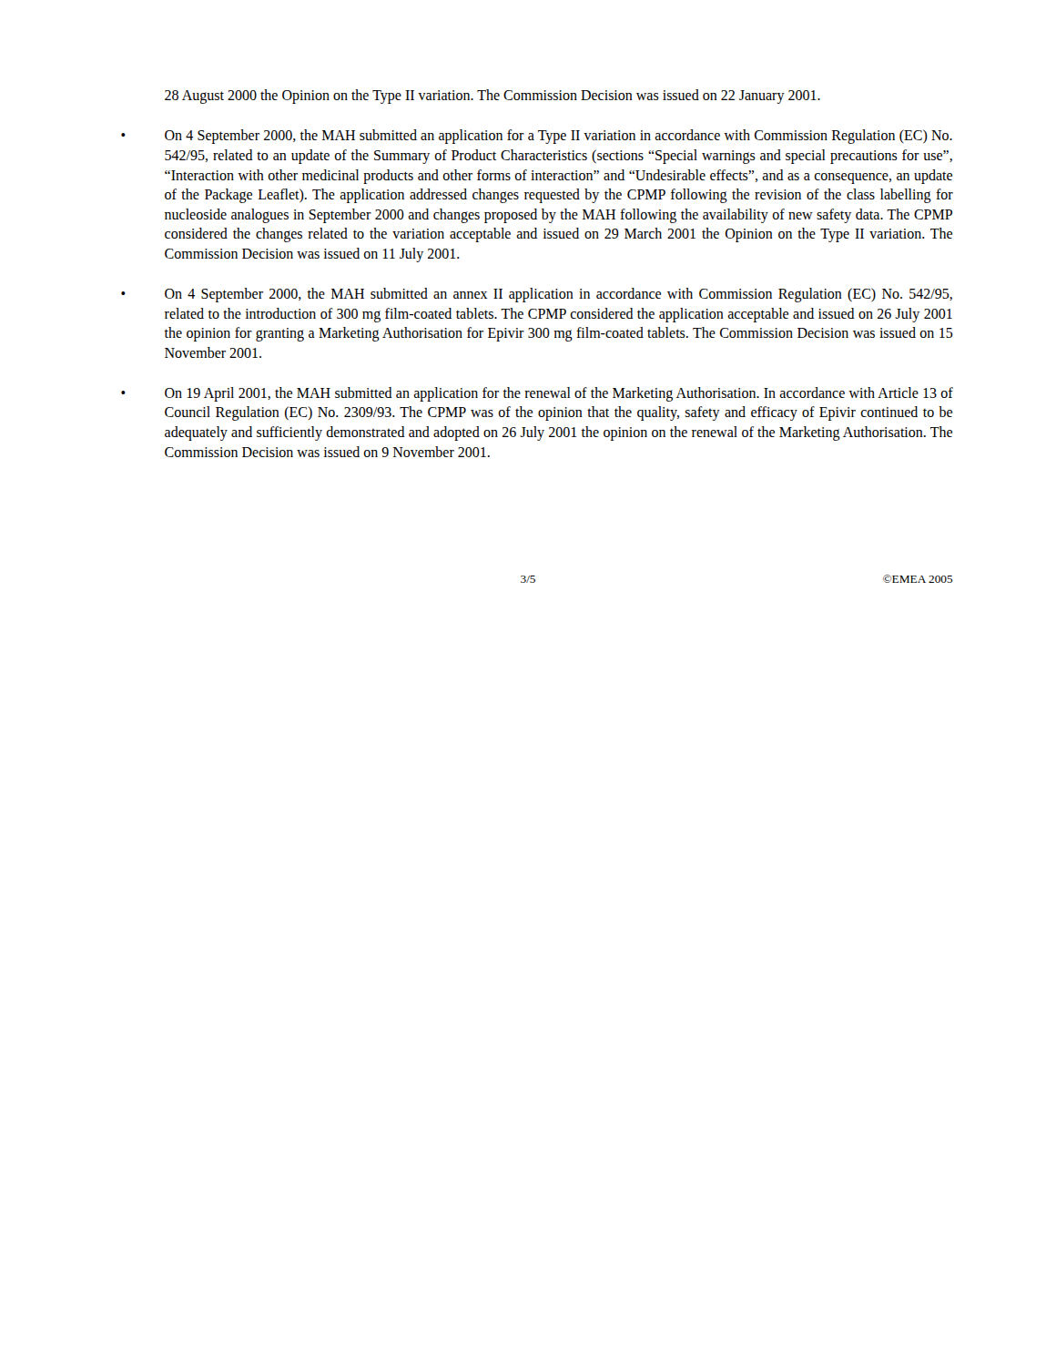28 August 2000 the Opinion on the Type II variation. The Commission Decision was issued on 22 January 2001.
On 4 September 2000, the MAH submitted an application for a Type II variation in accordance with Commission Regulation (EC) No. 542/95, related to an update of the Summary of Product Characteristics (sections “Special warnings and special precautions for use”, “Interaction with other medicinal products and other forms of interaction” and “Undesirable effects”, and as a consequence, an update of the Package Leaflet). The application addressed changes requested by the CPMP following the revision of the class labelling for nucleoside analogues in September 2000 and changes proposed by the MAH following the availability of new safety data. The CPMP considered the changes related to the variation acceptable and issued on 29 March 2001 the Opinion on the Type II variation. The Commission Decision was issued on 11 July 2001.
On 4 September 2000, the MAH submitted an annex II application in accordance with Commission Regulation (EC) No. 542/95, related to the introduction of 300 mg film-coated tablets. The CPMP considered the application acceptable and issued on 26 July 2001 the opinion for granting a Marketing Authorisation for Epivir 300 mg film-coated tablets. The Commission Decision was issued on 15 November 2001.
On 19 April 2001, the MAH submitted an application for the renewal of the Marketing Authorisation. In accordance with Article 13 of Council Regulation (EC) No. 2309/93. The CPMP was of the opinion that the quality, safety and efficacy of Epivir continued to be adequately and sufficiently demonstrated and adopted on 26 July 2001 the opinion on the renewal of the Marketing Authorisation. The Commission Decision was issued on 9 November 2001.
3/5 ©EMEA 2005